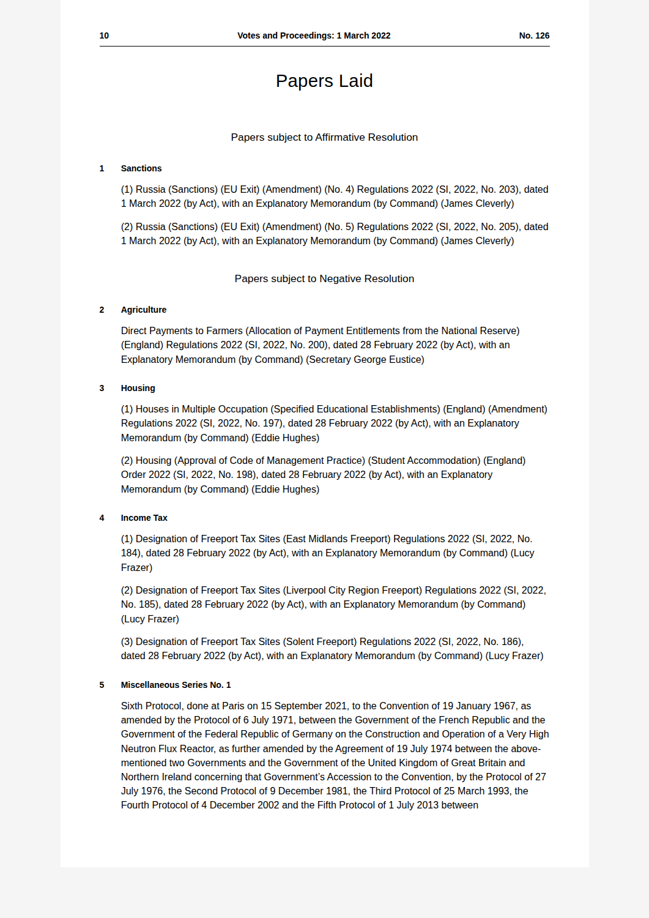10 Votes and Proceedings: 1 March 2022 No. 126
Papers Laid
Papers subject to Affirmative Resolution
1
Sanctions
(1) Russia (Sanctions) (EU Exit) (Amendment) (No. 4) Regulations 2022 (SI, 2022, No. 203), dated 1 March 2022 (by Act), with an Explanatory Memorandum (by Command) (James Cleverly)
(2) Russia (Sanctions) (EU Exit) (Amendment) (No. 5) Regulations 2022 (SI, 2022, No. 205), dated 1 March 2022 (by Act), with an Explanatory Memorandum (by Command) (James Cleverly)
Papers subject to Negative Resolution
2
Agriculture
Direct Payments to Farmers (Allocation of Payment Entitlements from the National Reserve) (England) Regulations 2022 (SI, 2022, No. 200), dated 28 February 2022 (by Act), with an Explanatory Memorandum (by Command) (Secretary George Eustice)
3
Housing
(1) Houses in Multiple Occupation (Specified Educational Establishments) (England) (Amendment) Regulations 2022 (SI, 2022, No. 197), dated 28 February 2022 (by Act), with an Explanatory Memorandum (by Command) (Eddie Hughes)
(2) Housing (Approval of Code of Management Practice) (Student Accommodation) (England) Order 2022 (SI, 2022, No. 198), dated 28 February 2022 (by Act), with an Explanatory Memorandum (by Command) (Eddie Hughes)
4
Income Tax
(1) Designation of Freeport Tax Sites (East Midlands Freeport) Regulations 2022 (SI, 2022, No. 184), dated 28 February 2022 (by Act), with an Explanatory Memorandum (by Command) (Lucy Frazer)
(2) Designation of Freeport Tax Sites (Liverpool City Region Freeport) Regulations 2022 (SI, 2022, No. 185), dated 28 February 2022 (by Act), with an Explanatory Memorandum (by Command) (Lucy Frazer)
(3) Designation of Freeport Tax Sites (Solent Freeport) Regulations 2022 (SI, 2022, No. 186), dated 28 February 2022 (by Act), with an Explanatory Memorandum (by Command) (Lucy Frazer)
5
Miscellaneous Series No. 1
Sixth Protocol, done at Paris on 15 September 2021, to the Convention of 19 January 1967, as amended by the Protocol of 6 July 1971, between the Government of the French Republic and the Government of the Federal Republic of Germany on the Construction and Operation of a Very High Neutron Flux Reactor, as further amended by the Agreement of 19 July 1974 between the above-mentioned two Governments and the Government of the United Kingdom of Great Britain and Northern Ireland concerning that Government’s Accession to the Convention, by the Protocol of 27 July 1976, the Second Protocol of 9 December 1981, the Third Protocol of 25 March 1993, the Fourth Protocol of 4 December 2002 and the Fifth Protocol of 1 July 2013 between